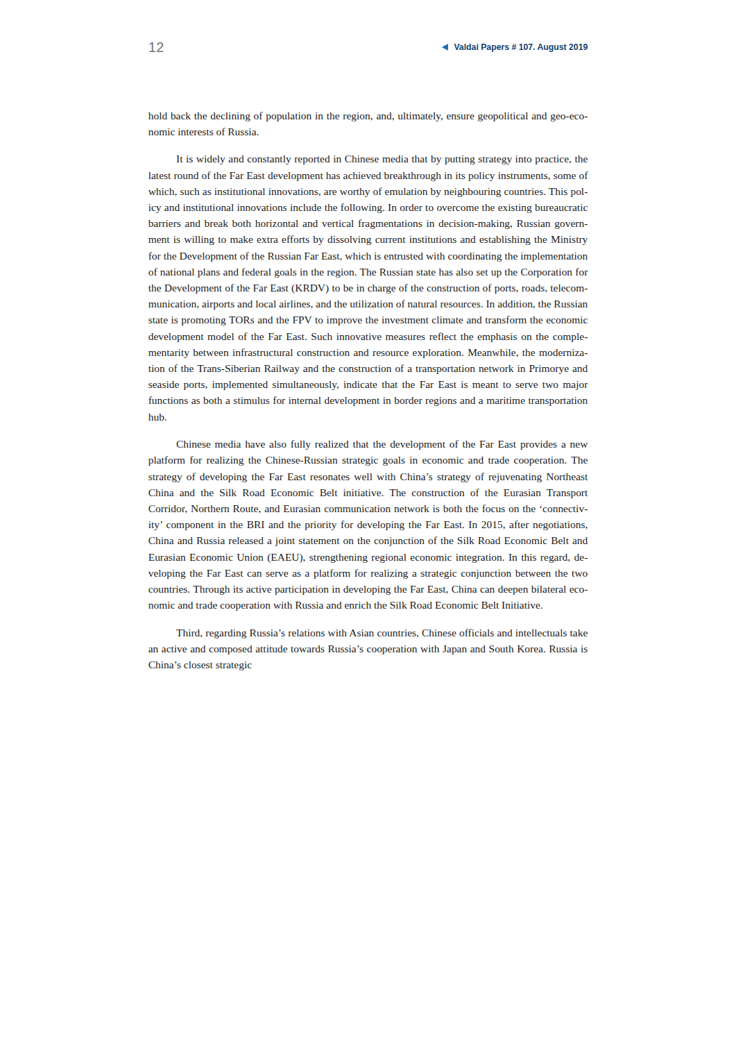12
Valdai Papers # 107. August 2019
hold back the declining of population in the region, and, ultimately, ensure geopolitical and geo-economic interests of Russia.
It is widely and constantly reported in Chinese media that by putting strategy into practice, the latest round of the Far East development has achieved breakthrough in its policy instruments, some of which, such as institutional innovations, are worthy of emulation by neighbouring countries. This policy and institutional innovations include the following. In order to overcome the existing bureaucratic barriers and break both horizontal and vertical fragmentations in decision-making, Russian government is willing to make extra efforts by dissolving current institutions and establishing the Ministry for the Development of the Russian Far East, which is entrusted with coordinating the implementation of national plans and federal goals in the region. The Russian state has also set up the Corporation for the Development of the Far East (KRDV) to be in charge of the construction of ports, roads, telecommunication, airports and local airlines, and the utilization of natural resources. In addition, the Russian state is promoting TORs and the FPV to improve the investment climate and transform the economic development model of the Far East. Such innovative measures reflect the emphasis on the complementarity between infrastructural construction and resource exploration. Meanwhile, the modernization of the Trans-Siberian Railway and the construction of a transportation network in Primorye and seaside ports, implemented simultaneously, indicate that the Far East is meant to serve two major functions as both a stimulus for internal development in border regions and a maritime transportation hub.
Chinese media have also fully realized that the development of the Far East provides a new platform for realizing the Chinese-Russian strategic goals in economic and trade cooperation. The strategy of developing the Far East resonates well with China’s strategy of rejuvenating Northeast China and the Silk Road Economic Belt initiative. The construction of the Eurasian Transport Corridor, Northern Route, and Eurasian communication network is both the focus on the ‘connectivity’ component in the BRI and the priority for developing the Far East. In 2015, after negotiations, China and Russia released a joint statement on the conjunction of the Silk Road Economic Belt and Eurasian Economic Union (EAEU), strengthening regional economic integration. In this regard, developing the Far East can serve as a platform for realizing a strategic conjunction between the two countries. Through its active participation in developing the Far East, China can deepen bilateral economic and trade cooperation with Russia and enrich the Silk Road Economic Belt Initiative.
Third, regarding Russia’s relations with Asian countries, Chinese officials and intellectuals take an active and composed attitude towards Russia’s cooperation with Japan and South Korea. Russia is China’s closest strategic